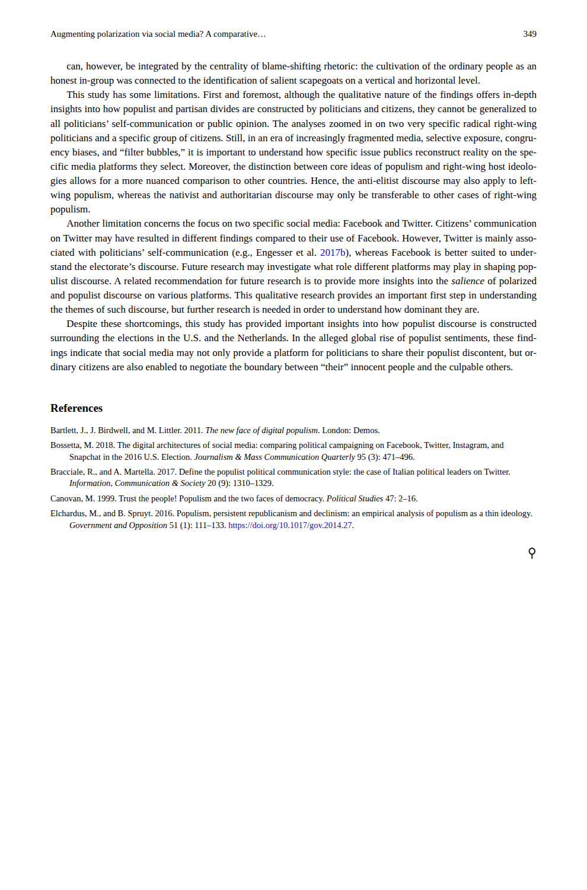Augmenting polarization via social media? A comparative…
349
can, however, be integrated by the centrality of blame-shifting rhetoric: the cultivation of the ordinary people as an honest in-group was connected to the identification of salient scapegoats on a vertical and horizontal level.
This study has some limitations. First and foremost, although the qualitative nature of the findings offers in-depth insights into how populist and partisan divides are constructed by politicians and citizens, they cannot be generalized to all politicians’ self-communication or public opinion. The analyses zoomed in on two very specific radical right-wing politicians and a specific group of citizens. Still, in an era of increasingly fragmented media, selective exposure, congruency biases, and “filter bubbles,” it is important to understand how specific issue publics reconstruct reality on the specific media platforms they select. Moreover, the distinction between core ideas of populism and right-wing host ideologies allows for a more nuanced comparison to other countries. Hence, the anti-elitist discourse may also apply to left-wing populism, whereas the nativist and authoritarian discourse may only be transferable to other cases of right-wing populism.
Another limitation concerns the focus on two specific social media: Facebook and Twitter. Citizens’ communication on Twitter may have resulted in different findings compared to their use of Facebook. However, Twitter is mainly associated with politicians’ self-communication (e.g., Engesser et al. 2017b), whereas Facebook is better suited to understand the electorate’s discourse. Future research may investigate what role different platforms may play in shaping populist discourse. A related recommendation for future research is to provide more insights into the salience of polarized and populist discourse on various platforms. This qualitative research provides an important first step in understanding the themes of such discourse, but further research is needed in order to understand how dominant they are.
Despite these shortcomings, this study has provided important insights into how populist discourse is constructed surrounding the elections in the U.S. and the Netherlands. In the alleged global rise of populist sentiments, these findings indicate that social media may not only provide a platform for politicians to share their populist discontent, but ordinary citizens are also enabled to negotiate the boundary between “their” innocent people and the culpable others.
References
Bartlett, J., J. Birdwell, and M. Littler. 2011. The new face of digital populism. London: Demos.
Bossetta, M. 2018. The digital architectures of social media: comparing political campaigning on Facebook, Twitter, Instagram, and Snapchat in the 2016 U.S. Election. Journalism & Mass Communication Quarterly 95 (3): 471–496.
Bracciale, R., and A. Martella. 2017. Define the populist political communication style: the case of Italian political leaders on Twitter. Information, Communication & Society 20 (9): 1310–1329.
Canovan, M. 1999. Trust the people! Populism and the two faces of democracy. Political Studies 47: 2–16.
Elchardus, M., and B. Spruyt. 2016. Populism, persistent republicanism and declinism: an empirical analysis of populism as a thin ideology. Government and Opposition 51 (1): 111–133. https://doi.org/10.1017/gov.2014.27.
⚲